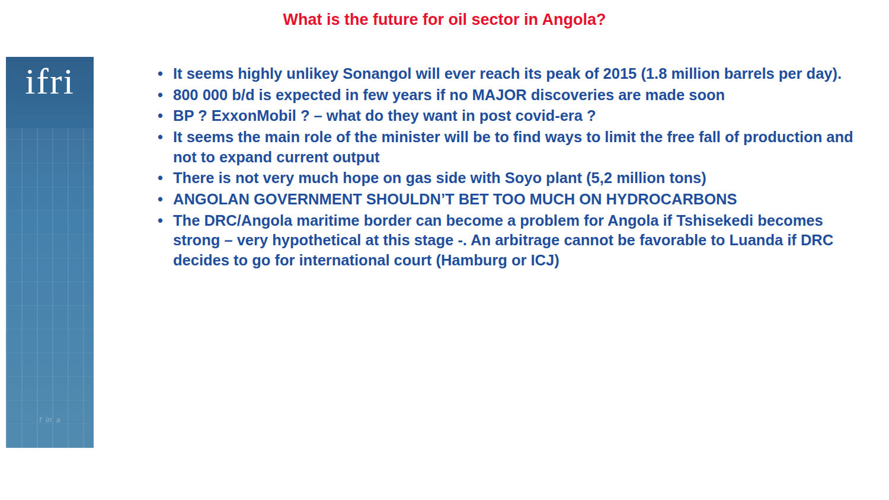What is the future for oil sector in Angola?
ifri
f in a
It seems highly unlikey Sonangol will ever reach its peak of 2015 (1.8 million barrels per day).
800 000 b/d is expected in few years if no MAJOR discoveries are made soon
BP ? ExxonMobil ? – what do they want in post covid-era ?
It seems the main role of the minister will be to find ways to limit the free fall of production and not to expand current output
There is not very much hope on gas side with Soyo plant (5,2 million tons)
ANGOLAN GOVERNMENT SHOULDN’T BET TOO MUCH ON HYDROCARBONS
The DRC/Angola maritime border can become a problem for Angola if Tshisekedi becomes strong – very hypothetical at this stage -. An arbitrage cannot be favorable to Luanda if DRC decides to go for international court (Hamburg or ICJ)